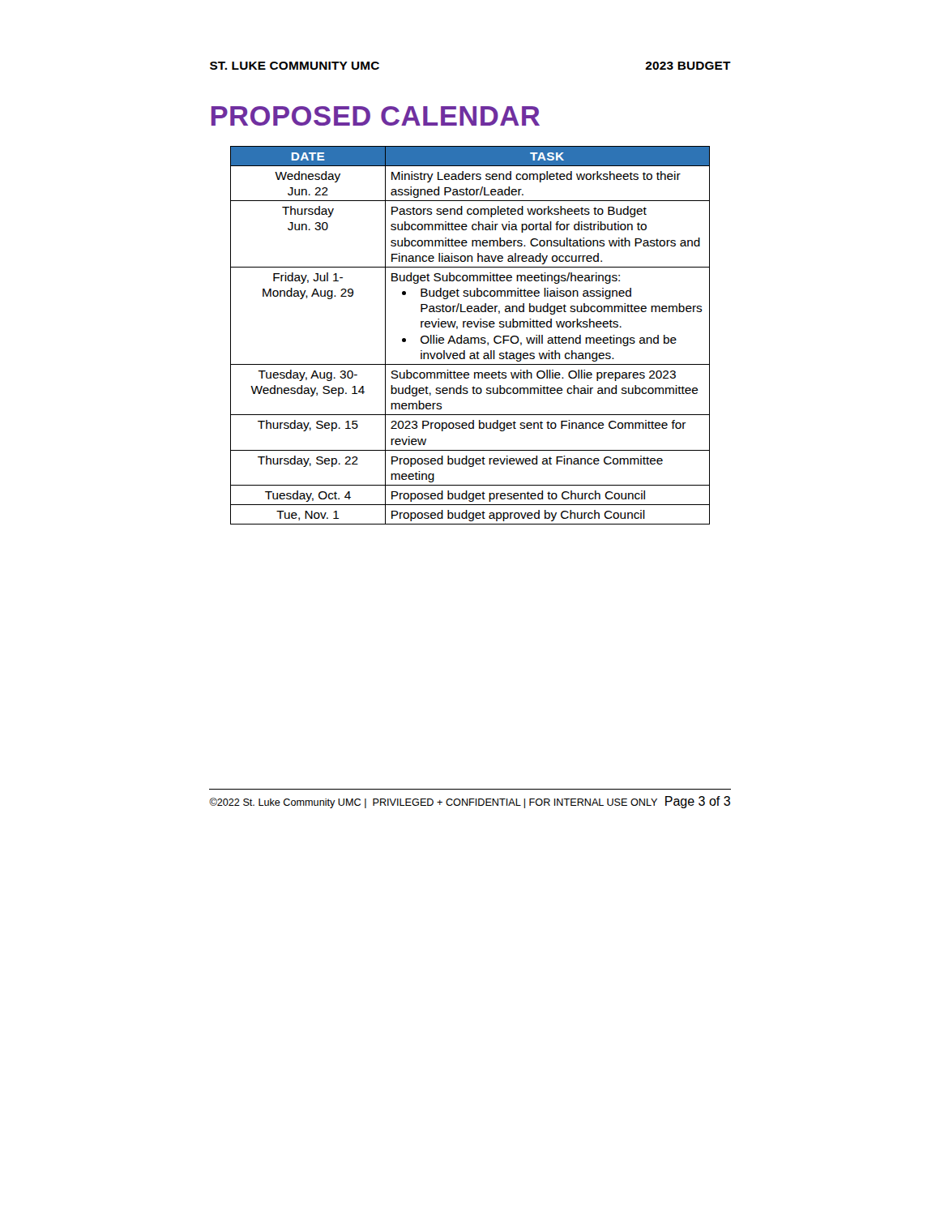ST. LUKE COMMUNITY UMC 2023 BUDGET
PROPOSED CALENDAR
| DATE | TASK |
| --- | --- |
| Wednesday Jun. 22 | Ministry Leaders send completed worksheets to their assigned Pastor/Leader. |
| Thursday Jun. 30 | Pastors send completed worksheets to Budget subcommittee chair via portal for distribution to subcommittee members. Consultations with Pastors and Finance liaison have already occurred. |
| Friday, Jul 1- Monday, Aug. 29 | Budget Subcommittee meetings/hearings: Budget subcommittee liaison assigned Pastor/Leader, and budget subcommittee members review, revise submitted worksheets. Ollie Adams, CFO, will attend meetings and be involved at all stages with changes. |
| Tuesday, Aug. 30- Wednesday, Sep. 14 | Subcommittee meets with Ollie. Ollie prepares 2023 budget, sends to subcommittee chair and subcommittee members |
| Thursday, Sep. 15 | 2023 Proposed budget sent to Finance Committee for review |
| Thursday, Sep. 22 | Proposed budget reviewed at Finance Committee meeting |
| Tuesday, Oct. 4 | Proposed budget presented to Church Council |
| Tue, Nov. 1 | Proposed budget approved by Church Council |
©2022 St. Luke Community UMC | PRIVILEGED + CONFIDENTIAL | FOR INTERNAL USE ONLY Page 3 of 3